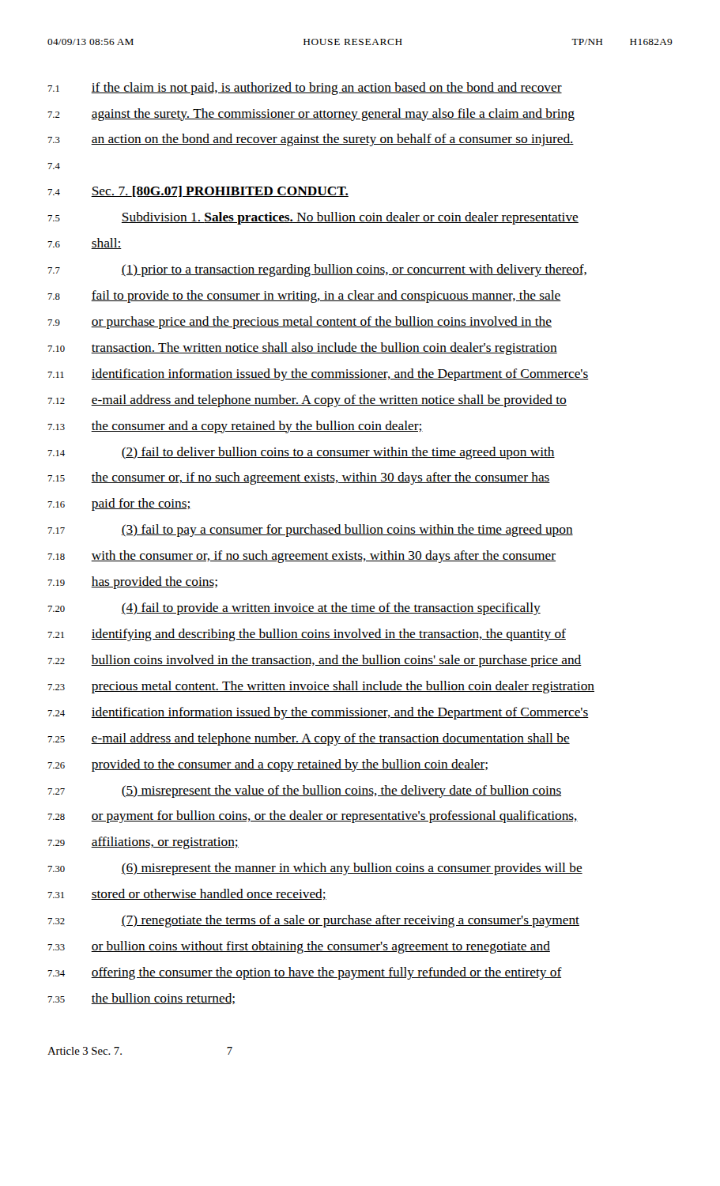04/09/13 08:56 AM HOUSE RESEARCH TP/NH H1682A9
7.1 if the claim is not paid, is authorized to bring an action based on the bond and recover
7.2 against the surety. The commissioner or attorney general may also file a claim and bring
7.3 an action on the bond and recover against the surety on behalf of a consumer so injured.
7.4
7.4 Sec. 7. [80G.07] PROHIBITED CONDUCT.
7.5 Subdivision 1. Sales practices. No bullion coin dealer or coin dealer representative
7.6 shall:
7.7(1) prior to a transaction regarding bullion coins, or concurrent with delivery thereof,
7.8 fail to provide to the consumer in writing, in a clear and conspicuous manner, the sale
7.9 or purchase price and the precious metal content of the bullion coins involved in the
7.10 transaction. The written notice shall also include the bullion coin dealer's registration
7.11 identification information issued by the commissioner, and the Department of Commerce's
7.12 e-mail address and telephone number. A copy of the written notice shall be provided to
7.13 the consumer and a copy retained by the bullion coin dealer;
7.14(2) fail to deliver bullion coins to a consumer within the time agreed upon with
7.15 the consumer or, if no such agreement exists, within 30 days after the consumer has
7.16 paid for the coins;
7.17(3) fail to pay a consumer for purchased bullion coins within the time agreed upon
7.18 with the consumer or, if no such agreement exists, within 30 days after the consumer
7.19 has provided the coins;
7.20(4) fail to provide a written invoice at the time of the transaction specifically
7.21 identifying and describing the bullion coins involved in the transaction, the quantity of
7.22 bullion coins involved in the transaction, and the bullion coins' sale or purchase price and
7.23 precious metal content. The written invoice shall include the bullion coin dealer registration
7.24 identification information issued by the commissioner, and the Department of Commerce's
7.25 e-mail address and telephone number. A copy of the transaction documentation shall be
7.26 provided to the consumer and a copy retained by the bullion coin dealer;
7.27(5) misrepresent the value of the bullion coins, the delivery date of bullion coins
7.28 or payment for bullion coins, or the dealer or representative's professional qualifications,
7.29 affiliations, or registration;
7.30(6) misrepresent the manner in which any bullion coins a consumer provides will be
7.31 stored or otherwise handled once received;
7.32(7) renegotiate the terms of a sale or purchase after receiving a consumer's payment
7.33 or bullion coins without first obtaining the consumer's agreement to renegotiate and
7.34 offering the consumer the option to have the payment fully refunded or the entirety of
7.35 the bullion coins returned;
Article 3 Sec. 7.7